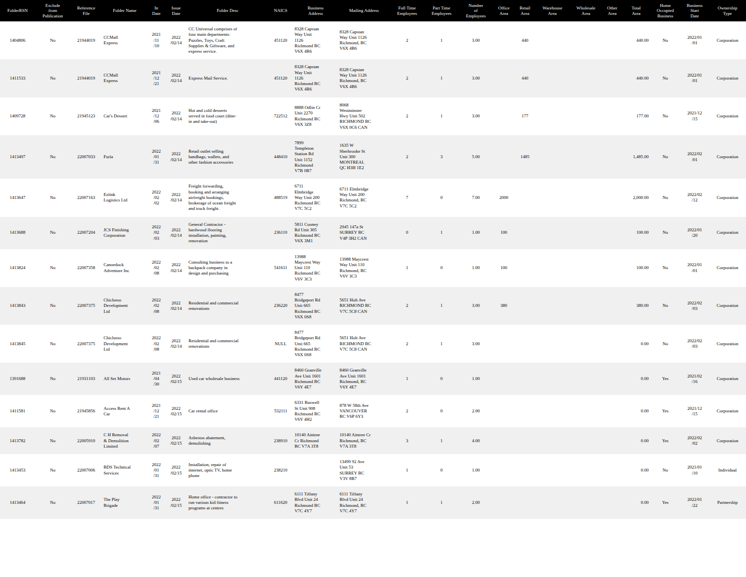| FolderRSN | Exclude from Publication | Reference File | Folder Name | In Date | Issue Date | Folder Desc | NAICS | Business Address | Mailing Address | Full Time Employees | Part Time Employees | Number of Employees | Office Area | Retail Area | Warehouse Area | Wholesale Area | Other Area | Total Area | Home Occupied Business | Business Start Date | Ownership Type |
| --- | --- | --- | --- | --- | --- | --- | --- | --- | --- | --- | --- | --- | --- | --- | --- | --- | --- | --- | --- | --- | --- |
| 1404806 | No | 21944019 | CCMall Express | 2021 /11 /10 | 2022 /02/14 | CC Universal comprises of four main departments: Puzzles, Toys, Craft Supplies & Giftware, and express service. | 451120 | 8328 Capstan Way Unit 1126 Richmond BC V6X 4B6 | 8328 Capstan Way Unit 1126 Richmond, BC V6X 4B6 | 2 | 1 | 3.00 | | 440 | | | | 440.00 | No | 2022/01 /01 | Corporation |
| 1411533 | No | 21944019 | CCMall Express | 2021 /12 /21 | 2022 /02/14 | Express Mail Service. | 451120 | 8328 Capstan Way Unit 1126 Richmond BC V6X 4B6 | 8328 Capstan Way Unit 1126 Richmond, BC V6X 4B6 | 2 | 1 | 3.00 | | 440 | | | | 440.00 | No | 2022/01 /01 | Corporation |
| 1409728 | No | 21945123 | Car's Dessert | 2021 /12 /06 | 2022 /02/14 | Hot and cold desserts served in food court (dine- in and take-out) | 722512 | 8888 Odlin Cr Unit 2270 Richmond BC V6X 3Z8 | 8068 Westminster Hwy Unit 502 RICHMOND BC V6X 0C6 CAN | 2 | 1 | 3.00 | | 177 | | | | 177.00 | No | 2021/12 /15 | Corporation |
| 1413497 | No | 22007033 | Furla | 2022 /01 /31 | 2022 /02/14 | Retail outlet selling handbags, wallets, and other fashion accessories | 448410 | 7899 Templeton Station Rd Unit 1152 Richmond V7B 0B7 | 1635 W Sherbrooke St Unit 300 MONTREAL QC H3H 1E2 | 2 | 3 | 5.00 | | 1485 | | | | 1,485.00 | No | 2022/02 /01 | Corporation |
| 1413647 | No | 22007163 | Ezlink Logistics Ltd | 2022 /02 /02 | 2022 /02/14 | Freight forwarding, booking and arranging airfreight bookings, brokerage of ocean freight and truck freight. | 488519 | 6711 Elmbridge Way Unit 200 Richmond BC V7C 5C2 | 6711 Elmbridge Way Unit 200 Richmond, BC V7C 5C2 | 7 | 0 | 7.00 | 2000 | | | | | 2,000.00 | No | 2022/02 /12 | Corporation |
| 1413688 | No | 22007204 | JCS Finishing Corporation | 2022 /02 /03 | 2022 /02/14 | General Contractor - hardwood flooring installation, painting, renovation | 236110 | 5811 Cooney Rd Unit 305 Richmond BC V6X 3M1 | 2945 147a St SURREY BC V4P 3H2 CAN | 0 | 1 | 1.00 | 100 | | | | | 100.00 | No | 2022/01 /20 | Corporation |
| 1413824 | No | 22007358 | Canoedock Adventure Inc | 2022 /02 /08 | 2022 /02/14 | Consulting business to a backpack company in design and purchasing | 541611 | 13988 Maycrest Way Unit 110 Richmond BC V6V 3C3 | 13988 Maycrest Way Unit 110 Richmond, BC V6V 3C3 | 1 | 0 | 1.00 | 100 | | | | | 100.00 | No | 2022/01 /01 | Corporation |
| 1413843 | No | 22007375 | Chiclusso Development Ltd | 2022 /02 /08 | 2022 /02/14 | Residential and commercial renovations | 236220 | 8477 Bridgeport Rd Unit 665 Richmond BC V6X 0S8 | 5651 Holt Ave RICHMOND BC V7C 5C8 CAN | 2 | 1 | 3.00 | 380 | | | | | 380.00 | No | 2022/02 /03 | Corporation |
| 1413845 | No | 22007375 | Chiclusso Development Ltd | 2022 /02 /08 | 2022 /02/14 | Residential and commercial renovations | NULL | 8477 Bridgeport Rd Unit 665 Richmond BC V6X 0S8 | 5651 Holt Ave RICHMOND BC V7C 5C8 CAN | 2 | 1 | 3.00 | | | | | | 0.00 | No | 2022/02 /03 | Corporation |
| 1391688 | No | 21931103 | All Set Motors | 2021 /04 /30 | 2022 /02/15 | Used car wholesale business | 441120 | 8460 Granville Ave Unit 1601 Richmond BC V6Y 4E7 | 8460 Granville Ave Unit 1601 Richmond, BC V6Y 4E7 | 1 | 0 | 1.00 | | | | | | 0.00 | Yes | 2021/02 /16 | Corporation |
| 1411581 | No | 21945856 | Access Rent A Car | 2021 /12 /21 | 2022 /02/15 | Car rental office | 532111 | 6331 Buswell St Unit 908 Richmond BC V6Y 4H2 | 878 W 58th Ave VANCOUVER BC V6P 6Y3 | 2 | 0 | 2.00 | | | | | | 0.00 | Yes | 2021/12 /15 | Corporation |
| 1413782 | No | 22005910 | C H Removal & Demolition Limited | 2022 /02 /07 | 2022 /02/15 | Asbestos abatement, demolishing | 238910 | 10140 Aintree Cr Richmond BC V7A 3T8 | 10140 Aintree Cr Richmond, BC V7A 3T8 | 3 | 1 | 4.00 | | | | | | 0.00 | Yes | 2022/02 /02 | Corporation |
| 1413453 | No | 22007006 | BDS Technical Services | 2022 /01 /31 | 2022 /02/15 | Installation, repair of internet, optic TV, home phone | 238210 | | 13499 92 Ave Unit 53 SURREY BC V3V 8B7 | 1 | 0 | 1.00 | | | | | | 0.00 | No | 2021/01 /10 | Individual |
| 1413464 | No | 22007017 | The Play Brigade | 2022 /01 /31 | 2022 /02/15 | Home office - contractor to run various kid fitness programs at centres | 611620 | 6111 Tiffany Blvd Unit 24 Richmond BC V7C 4Y7 | 6111 Tiffany Blvd Unit 24 Richmond, BC V7C 4Y7 | 1 | 1 | 2.00 | | | | | | 0.00 | Yes | 2022/01 /22 | Partnership |